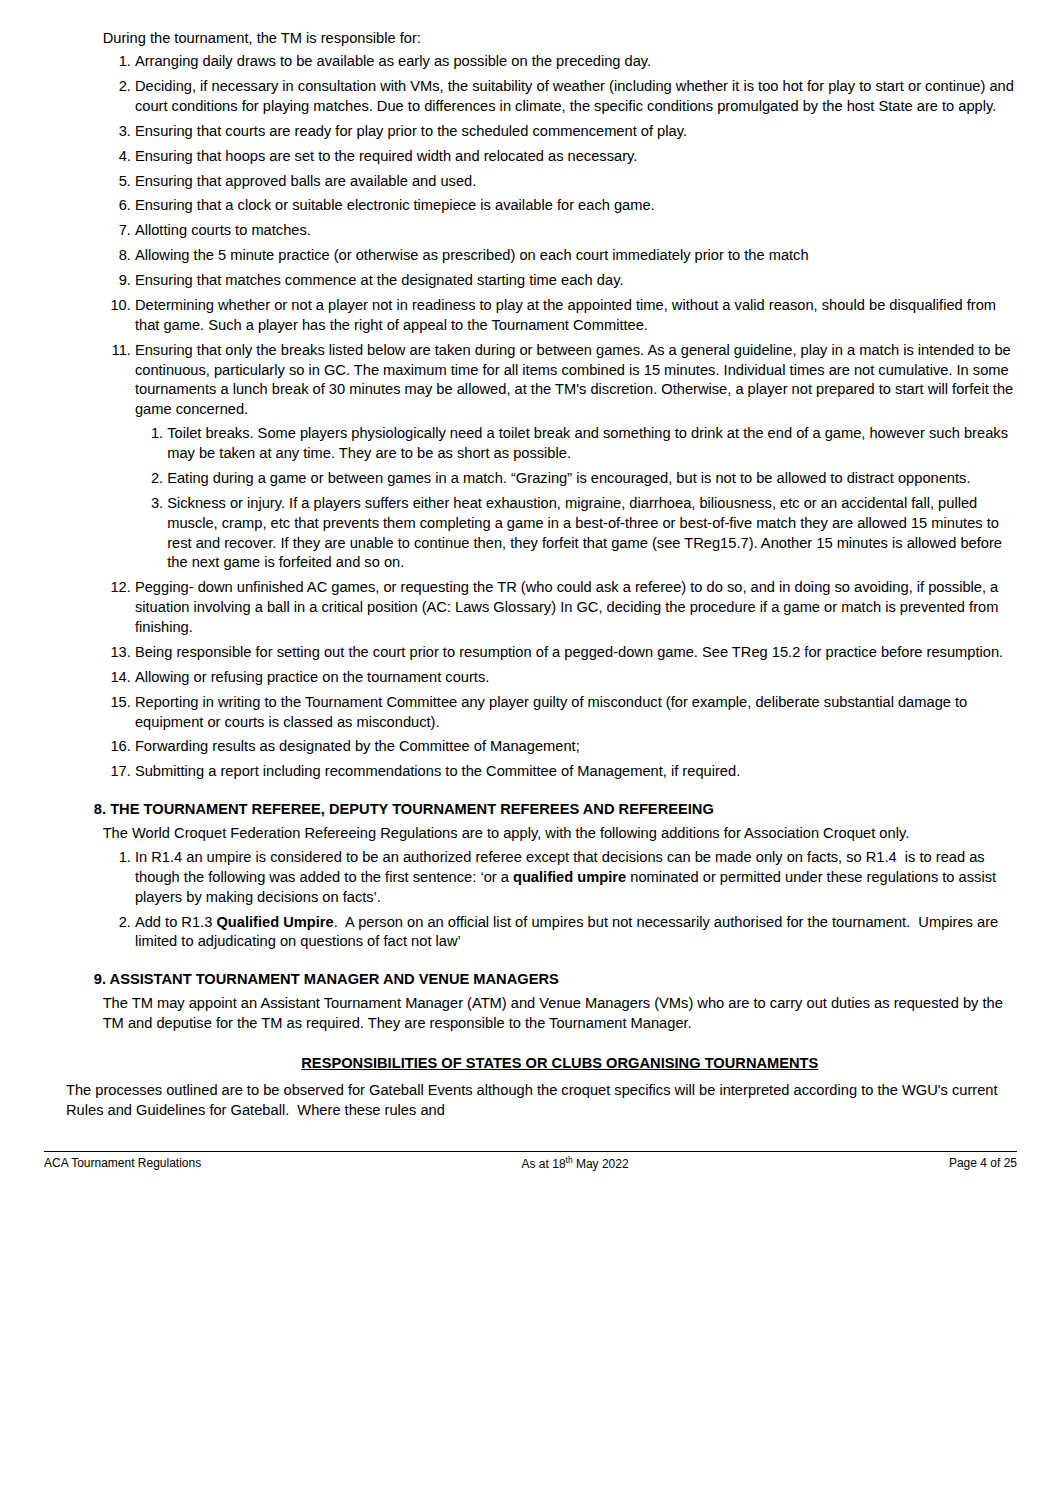During the tournament, the TM is responsible for:
Arranging daily draws to be available as early as possible on the preceding day.
Deciding, if necessary in consultation with VMs, the suitability of weather (including whether it is too hot for play to start or continue) and court conditions for playing matches. Due to differences in climate, the specific conditions promulgated by the host State are to apply.
Ensuring that courts are ready for play prior to the scheduled commencement of play.
Ensuring that hoops are set to the required width and relocated as necessary.
Ensuring that approved balls are available and used.
Ensuring that a clock or suitable electronic timepiece is available for each game.
Allotting courts to matches.
Allowing the 5 minute practice (or otherwise as prescribed) on each court immediately prior to the match
Ensuring that matches commence at the designated starting time each day.
Determining whether or not a player not in readiness to play at the appointed time, without a valid reason, should be disqualified from that game. Such a player has the right of appeal to the Tournament Committee.
Ensuring that only the breaks listed below are taken during or between games. As a general guideline, play in a match is intended to be continuous, particularly so in GC. The maximum time for all items combined is 15 minutes. Individual times are not cumulative. In some tournaments a lunch break of 30 minutes may be allowed, at the TM's discretion. Otherwise, a player not prepared to start will forfeit the game concerned.
Toilet breaks. Some players physiologically need a toilet break and something to drink at the end of a game, however such breaks may be taken at any time. They are to be as short as possible.
Eating during a game or between games in a match. “Grazing” is encouraged, but is not to be allowed to distract opponents.
Sickness or injury. If a players suffers either heat exhaustion, migraine, diarrhoea, biliousness, etc or an accidental fall, pulled muscle, cramp, etc that prevents them completing a game in a best-of-three or best-of-five match they are allowed 15 minutes to rest and recover. If they are unable to continue then, they forfeit that game (see TReg15.7). Another 15 minutes is allowed before the next game is forfeited and so on.
Pegging- down unfinished AC games, or requesting the TR (who could ask a referee) to do so, and in doing so avoiding, if possible, a situation involving a ball in a critical position (AC: Laws Glossary) In GC, deciding the procedure if a game or match is prevented from finishing.
Being responsible for setting out the court prior to resumption of a pegged-down game. See TReg 15.2 for practice before resumption.
Allowing or refusing practice on the tournament courts.
Reporting in writing to the Tournament Committee any player guilty of misconduct (for example, deliberate substantial damage to equipment or courts is classed as misconduct).
Forwarding results as designated by the Committee of Management;
Submitting a report including recommendations to the Committee of Management, if required.
8. THE TOURNAMENT REFEREE, DEPUTY TOURNAMENT REFEREES AND REFEREEING
The World Croquet Federation Refereeing Regulations are to apply, with the following additions for Association Croquet only.
In R1.4 an umpire is considered to be an authorized referee except that decisions can be made only on facts, so R1.4 is to read as though the following was added to the first sentence: ‘or a qualified umpire nominated or permitted under these regulations to assist players by making decisions on facts’.
Add to R1.3 Qualified Umpire. A person on an official list of umpires but not necessarily authorised for the tournament. Umpires are limited to adjudicating on questions of fact not law’
9. ASSISTANT TOURNAMENT MANAGER AND VENUE MANAGERS
The TM may appoint an Assistant Tournament Manager (ATM) and Venue Managers (VMs) who are to carry out duties as requested by the TM and deputise for the TM as required. They are responsible to the Tournament Manager.
RESPONSIBILITIES OF STATES OR CLUBS ORGANISING TOURNAMENTS
The processes outlined are to be observed for Gateball Events although the croquet specifics will be interpreted according to the WGU's current Rules and Guidelines for Gateball. Where these rules and
ACA Tournament Regulations As at 18th May 2022 Page 4 of 25